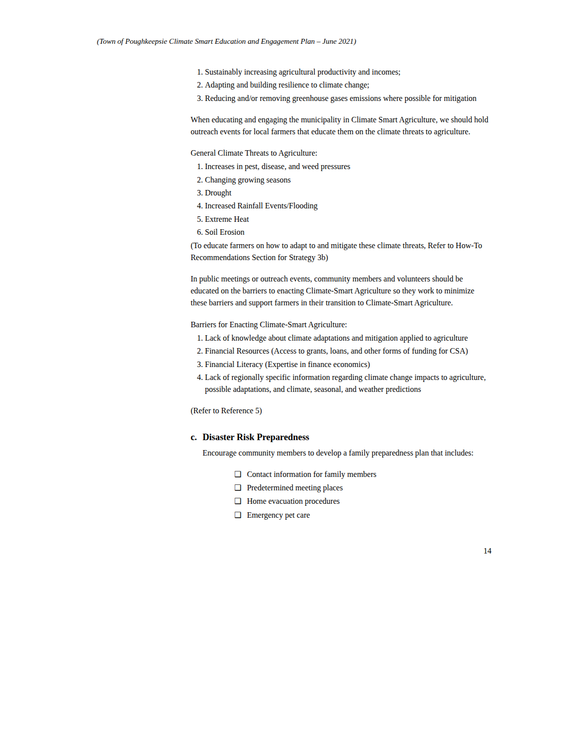(Town of Poughkeepsie Climate Smart Education and Engagement Plan – June 2021)
Sustainably increasing agricultural productivity and incomes;
Adapting and building resilience to climate change;
Reducing and/or removing greenhouse gases emissions where possible for mitigation
When educating and engaging the municipality in Climate Smart Agriculture, we should hold outreach events for local farmers that educate them on the climate threats to agriculture.
General Climate Threats to Agriculture:
Increases in pest, disease, and weed pressures
Changing growing seasons
Drought
Increased Rainfall Events/Flooding
Extreme Heat
Soil Erosion
(To educate farmers on how to adapt to and mitigate these climate threats, Refer to How-To Recommendations Section for Strategy 3b)
In public meetings or outreach events, community members and volunteers should be educated on the barriers to enacting Climate-Smart Agriculture so they work to minimize these barriers and support farmers in their transition to Climate-Smart Agriculture.
Barriers for Enacting Climate-Smart Agriculture:
Lack of knowledge about climate adaptations and mitigation applied to agriculture
Financial Resources (Access to grants, loans, and other forms of funding for CSA)
Financial Literacy (Expertise in finance economics)
Lack of regionally specific information regarding climate change impacts to agriculture, possible adaptations, and climate, seasonal, and weather predictions
(Refer to Reference 5)
c.
Disaster Risk Preparedness
Encourage community members to develop a family preparedness plan that includes:
Contact information for family members
Predetermined meeting places
Home evacuation procedures
Emergency pet care
14